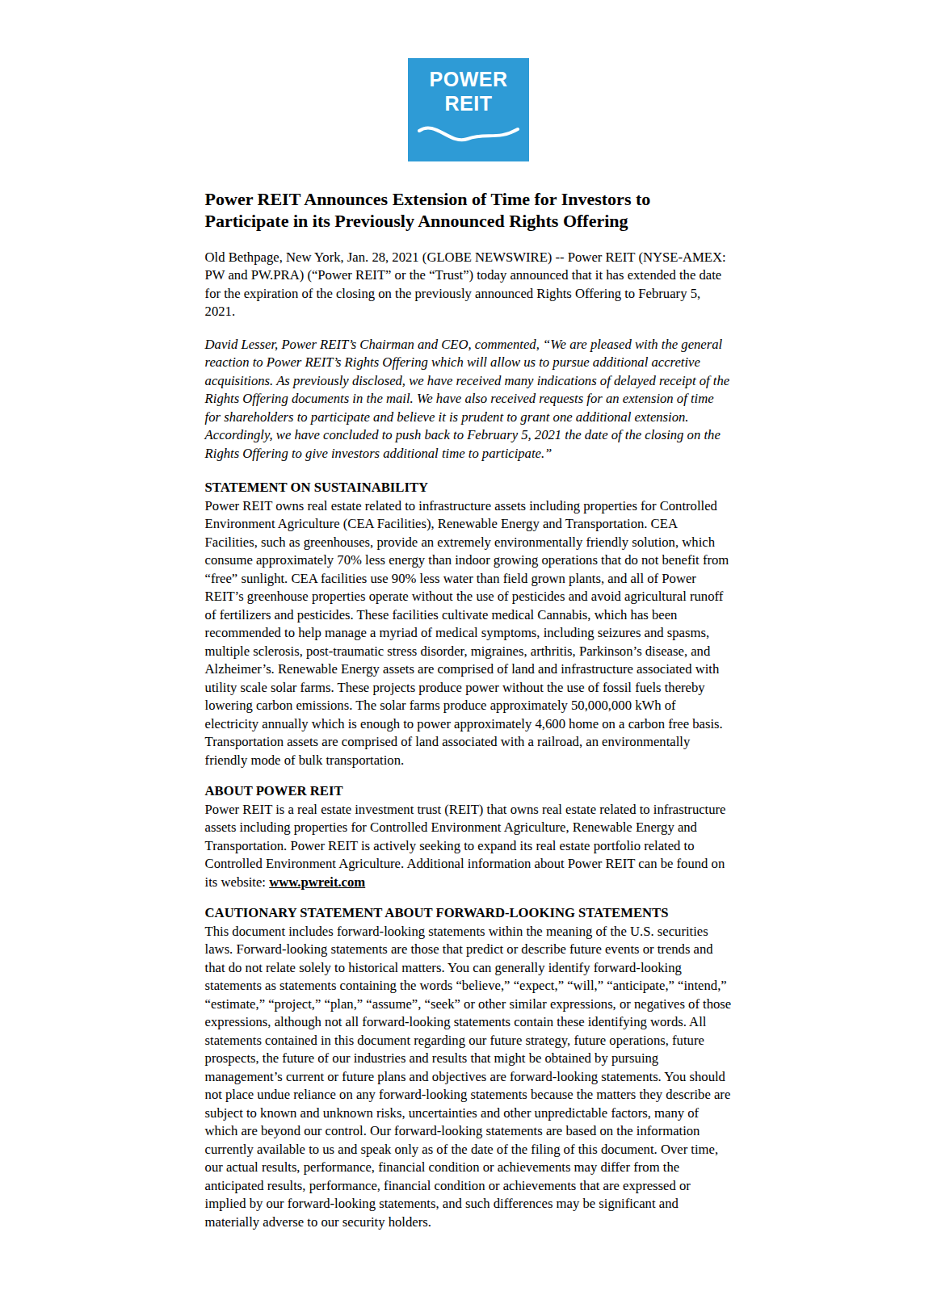POWER REIT
Power REIT Announces Extension of Time for Investors to Participate in its Previously Announced Rights Offering
Old Bethpage, New York, Jan. 28, 2021 (GLOBE NEWSWIRE) -- Power REIT (NYSE-AMEX: PW and PW.PRA) (“Power REIT” or the “Trust”) today announced that it has extended the date for the expiration of the closing on the previously announced Rights Offering to February 5, 2021.
David Lesser, Power REIT’s Chairman and CEO, commented, “We are pleased with the general reaction to Power REIT’s Rights Offering which will allow us to pursue additional accretive acquisitions. As previously disclosed, we have received many indications of delayed receipt of the Rights Offering documents in the mail. We have also received requests for an extension of time for shareholders to participate and believe it is prudent to grant one additional extension. Accordingly, we have concluded to push back to February 5, 2021 the date of the closing on the Rights Offering to give investors additional time to participate.”
STATEMENT ON SUSTAINABILITY
Power REIT owns real estate related to infrastructure assets including properties for Controlled Environment Agriculture (CEA Facilities), Renewable Energy and Transportation. CEA Facilities, such as greenhouses, provide an extremely environmentally friendly solution, which consume approximately 70% less energy than indoor growing operations that do not benefit from “free” sunlight. CEA facilities use 90% less water than field grown plants, and all of Power REIT’s greenhouse properties operate without the use of pesticides and avoid agricultural runoff of fertilizers and pesticides. These facilities cultivate medical Cannabis, which has been recommended to help manage a myriad of medical symptoms, including seizures and spasms, multiple sclerosis, post-traumatic stress disorder, migraines, arthritis, Parkinson’s disease, and Alzheimer’s. Renewable Energy assets are comprised of land and infrastructure associated with utility scale solar farms. These projects produce power without the use of fossil fuels thereby lowering carbon emissions. The solar farms produce approximately 50,000,000 kWh of electricity annually which is enough to power approximately 4,600 home on a carbon free basis. Transportation assets are comprised of land associated with a railroad, an environmentally friendly mode of bulk transportation.
ABOUT POWER REIT
Power REIT is a real estate investment trust (REIT) that owns real estate related to infrastructure assets including properties for Controlled Environment Agriculture, Renewable Energy and Transportation. Power REIT is actively seeking to expand its real estate portfolio related to Controlled Environment Agriculture. Additional information about Power REIT can be found on its website: www.pwreit.com
CAUTIONARY STATEMENT ABOUT FORWARD-LOOKING STATEMENTS
This document includes forward-looking statements within the meaning of the U.S. securities laws. Forward-looking statements are those that predict or describe future events or trends and that do not relate solely to historical matters. You can generally identify forward-looking statements as statements containing the words “believe,” “expect,” “will,” “anticipate,” “intend,” “estimate,” “project,” “plan,” “assume”, “seek” or other similar expressions, or negatives of those expressions, although not all forward-looking statements contain these identifying words. All statements contained in this document regarding our future strategy, future operations, future prospects, the future of our industries and results that might be obtained by pursuing management’s current or future plans and objectives are forward-looking statements. You should not place undue reliance on any forward-looking statements because the matters they describe are subject to known and unknown risks, uncertainties and other unpredictable factors, many of which are beyond our control. Our forward-looking statements are based on the information currently available to us and speak only as of the date of the filing of this document. Over time, our actual results, performance, financial condition or achievements may differ from the anticipated results, performance, financial condition or achievements that are expressed or implied by our forward-looking statements, and such differences may be significant and materially adverse to our security holders.